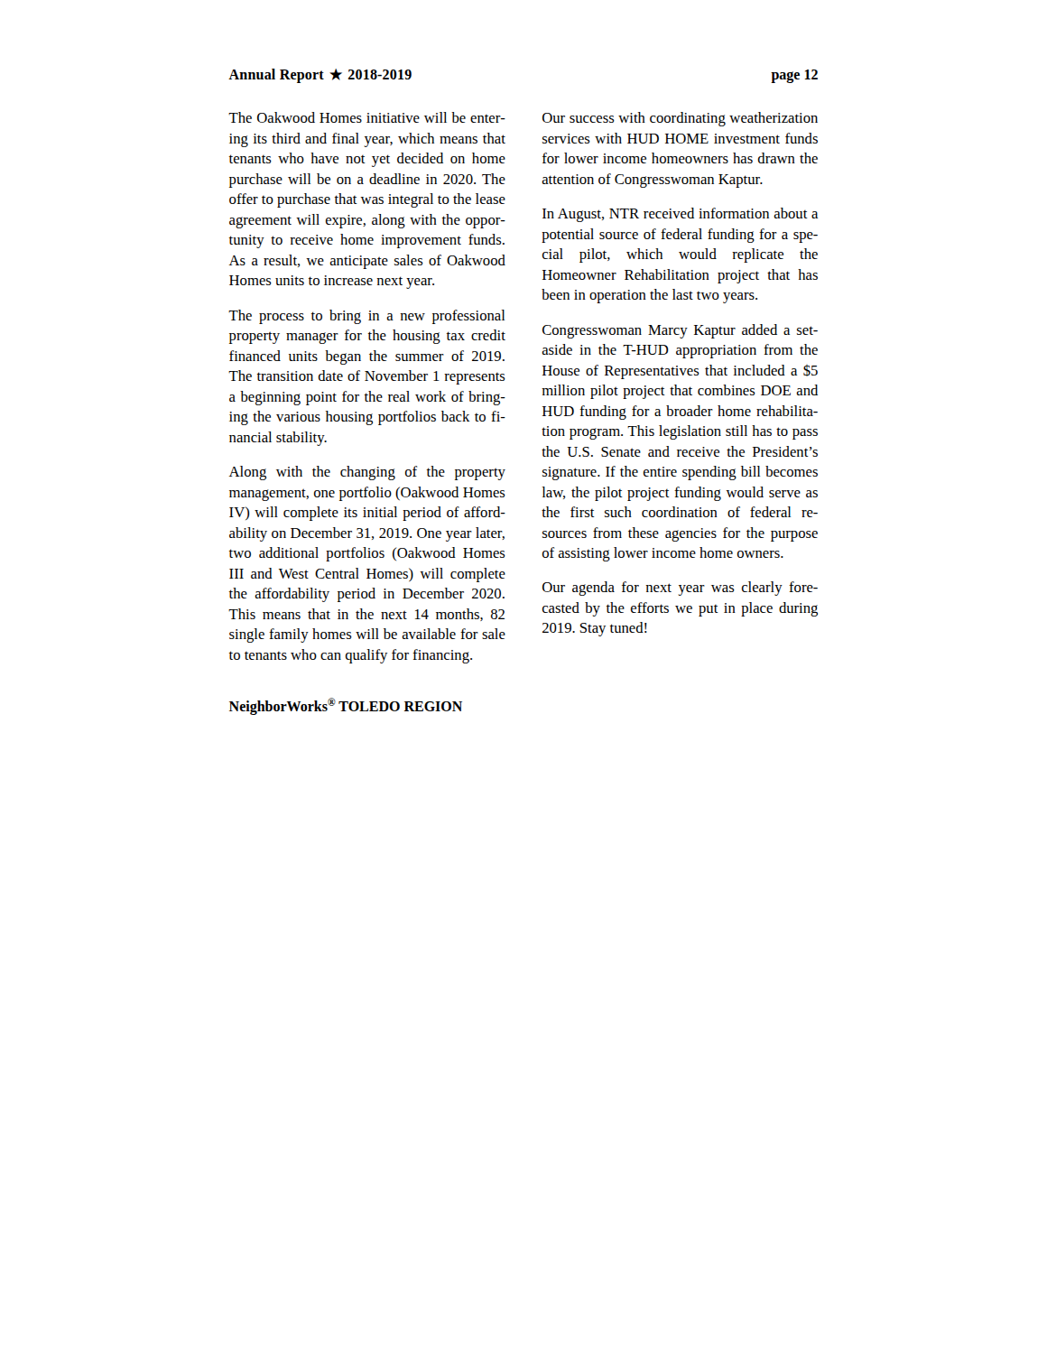Annual Report ★ 2018-2019 page 12
The Oakwood Homes initiative will be entering its third and final year, which means that tenants who have not yet decided on home purchase will be on a deadline in 2020. The offer to purchase that was integral to the lease agreement will expire, along with the opportunity to receive home improvement funds. As a result, we anticipate sales of Oakwood Homes units to increase next year.
The process to bring in a new professional property manager for the housing tax credit financed units began the summer of 2019. The transition date of November 1 represents a beginning point for the real work of bringing the various housing portfolios back to financial stability.
Along with the changing of the property management, one portfolio (Oakwood Homes IV) will complete its initial period of affordability on December 31, 2019. One year later, two additional portfolios (Oakwood Homes III and West Central Homes) will complete the affordability period in December 2020. This means that in the next 14 months, 82 single family homes will be available for sale to tenants who can qualify for financing.
Our success with coordinating weatherization services with HUD HOME investment funds for lower income homeowners has drawn the attention of Congresswoman Kaptur.
In August, NTR received information about a potential source of federal funding for a special pilot, which would replicate the Homeowner Rehabilitation project that has been in operation the last two years.
Congresswoman Marcy Kaptur added a set-aside in the T-HUD appropriation from the House of Representatives that included a $5 million pilot project that combines DOE and HUD funding for a broader home rehabilitation program. This legislation still has to pass the U.S. Senate and receive the President’s signature. If the entire spending bill becomes law, the pilot project funding would serve as the first such coordination of federal resources from these agencies for the purpose of assisting lower income home owners.
Our agenda for next year was clearly forecasted by the efforts we put in place during 2019. Stay tuned!
NeighborWorks® TOLEDO REGION